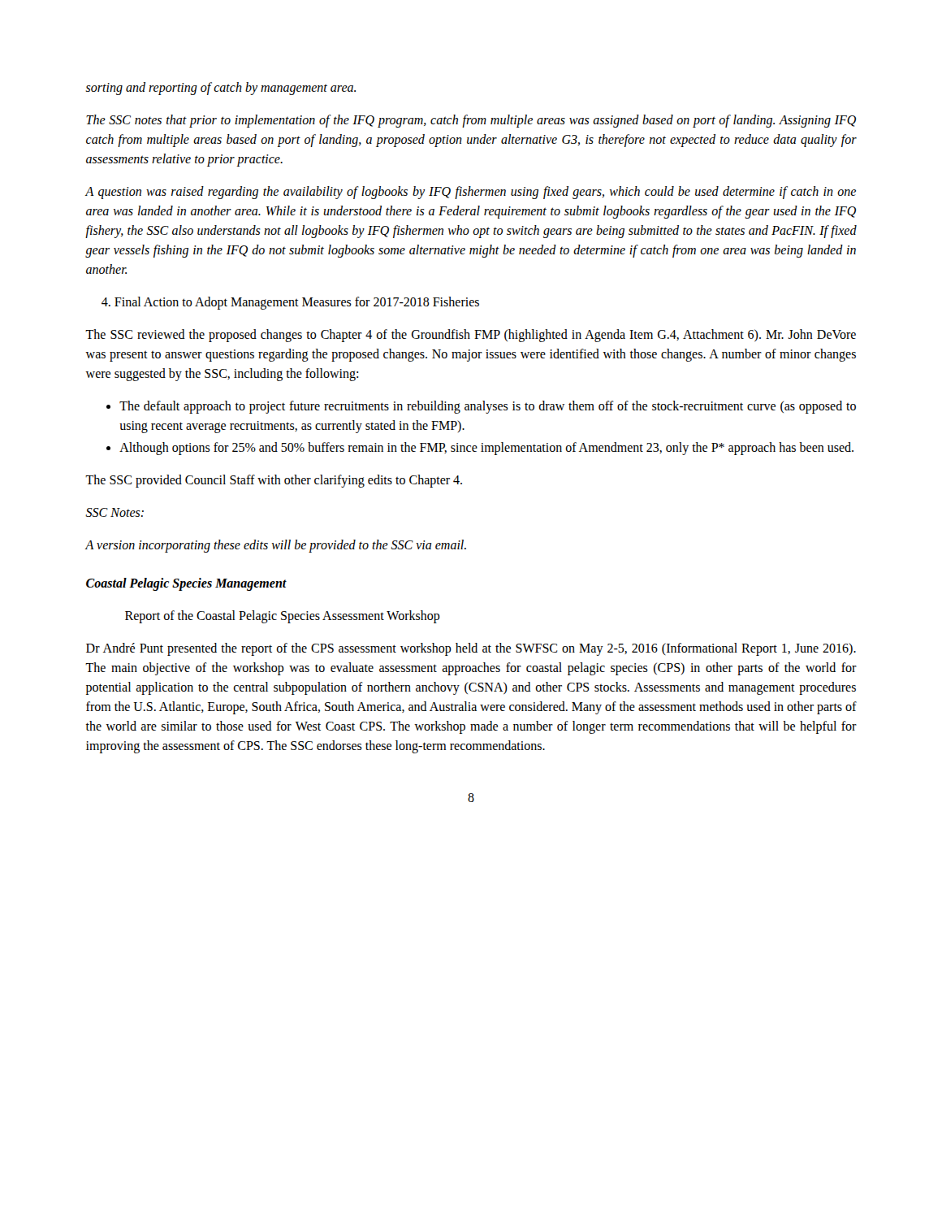sorting and reporting of catch by management area.
The SSC notes that prior to implementation of the IFQ program, catch from multiple areas was assigned based on port of landing. Assigning IFQ catch from multiple areas based on port of landing, a proposed option under alternative G3, is therefore not expected to reduce data quality for assessments relative to prior practice.
A question was raised regarding the availability of logbooks by IFQ fishermen using fixed gears, which could be used determine if catch in one area was landed in another area. While it is understood there is a Federal requirement to submit logbooks regardless of the gear used in the IFQ fishery, the SSC also understands not all logbooks by IFQ fishermen who opt to switch gears are being submitted to the states and PacFIN. If fixed gear vessels fishing in the IFQ do not submit logbooks some alternative might be needed to determine if catch from one area was being landed in another.
Final Action to Adopt Management Measures for 2017-2018 Fisheries
The SSC reviewed the proposed changes to Chapter 4 of the Groundfish FMP (highlighted in Agenda Item G.4, Attachment 6). Mr. John DeVore was present to answer questions regarding the proposed changes. No major issues were identified with those changes. A number of minor changes were suggested by the SSC, including the following:
The default approach to project future recruitments in rebuilding analyses is to draw them off of the stock-recruitment curve (as opposed to using recent average recruitments, as currently stated in the FMP).
Although options for 25% and 50% buffers remain in the FMP, since implementation of Amendment 23, only the P* approach has been used.
The SSC provided Council Staff with other clarifying edits to Chapter 4.
SSC Notes:
A version incorporating these edits will be provided to the SSC via email.
Coastal Pelagic Species Management
Report of the Coastal Pelagic Species Assessment Workshop
Dr André Punt presented the report of the CPS assessment workshop held at the SWFSC on May 2-5, 2016 (Informational Report 1, June 2016). The main objective of the workshop was to evaluate assessment approaches for coastal pelagic species (CPS) in other parts of the world for potential application to the central subpopulation of northern anchovy (CSNA) and other CPS stocks. Assessments and management procedures from the U.S. Atlantic, Europe, South Africa, South America, and Australia were considered. Many of the assessment methods used in other parts of the world are similar to those used for West Coast CPS. The workshop made a number of longer term recommendations that will be helpful for improving the assessment of CPS. The SSC endorses these long-term recommendations.
8